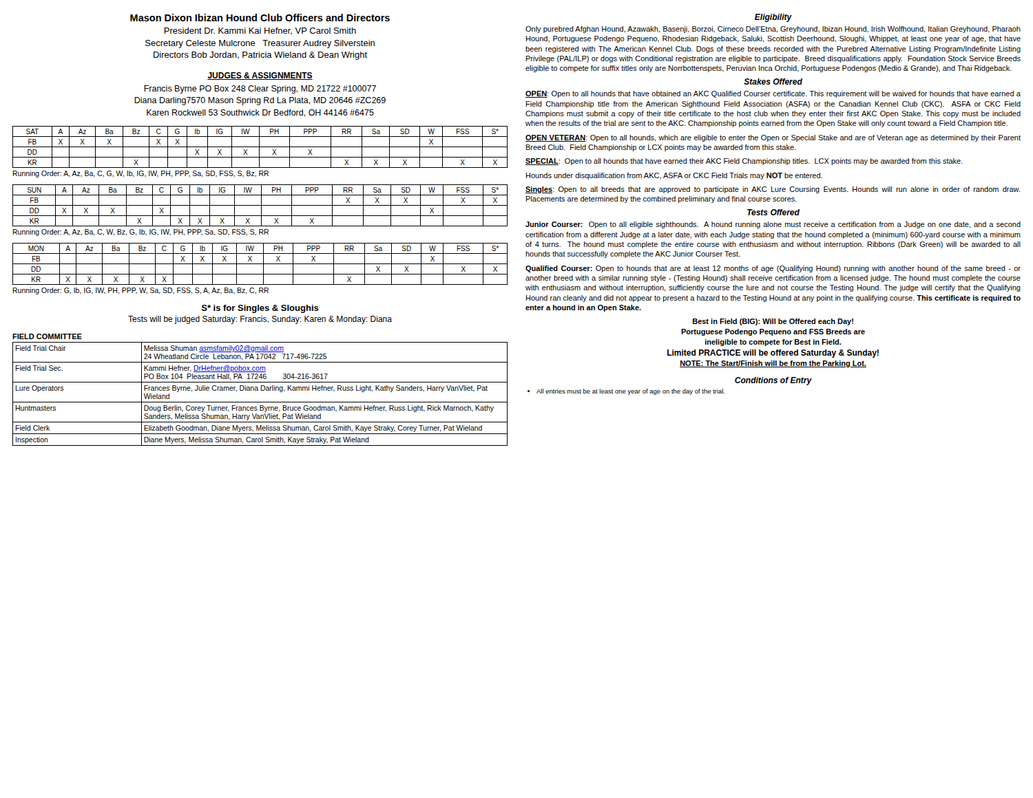Mason Dixon Ibizan Hound Club Officers and Directors
President Dr. Kammi Kai Hefner, VP Carol Smith
Secretary Celeste Mulcrone Treasurer Audrey Silverstein
Directors Bob Jordan, Patricia Wieland & Dean Wright
JUDGES & ASSIGNMENTS
Francis Byrne PO Box 248 Clear Spring, MD 21722 #100077
Diana Darling7570 Mason Spring Rd La Plata, MD 20646 #ZC269
Karen Rockwell 53 Southwick Dr Bedford, OH 44146 #6475
| SAT | A | Az | Ba | Bz | C | G | Ib | IG | IW | PH | PPP | RR | Sa | SD | W | FSS | S* |
| --- | --- | --- | --- | --- | --- | --- | --- | --- | --- | --- | --- | --- | --- | --- | --- | --- | --- |
| FB | X | X | X | | X | X | | | | | | | | | X | | |
| DD | | | | | | | X | X | X | X | X | | | | | | |
| KR | | | | X | | | | | | | | X | X | X | | X | X |
Running Order: A, Az, Ba, C, G, W, Ib, IG, IW, PH, PPP, Sa, SD, FSS, S, Bz, RR
| SUN | A | Az | Ba | Bz | C | G | Ib | IG | IW | PH | PPP | RR | Sa | SD | W | FSS | S* |
| --- | --- | --- | --- | --- | --- | --- | --- | --- | --- | --- | --- | --- | --- | --- | --- | --- | --- |
| FB | | | | | | | | | | | | X | X | X | | X | X |
| DD | X | X | X | | X | | | | | | | | | | X | | |
| KR | | | | X | | X | X | X | X | X | X | | | | | | |
Running Order: A, Az, Ba, C, W, Bz, G, Ib, IG, IW, PH, PPP, Sa, SD, FSS, S, RR
| MON | A | Az | Ba | Bz | C | G | Ib | IG | IW | PH | PPP | RR | Sa | SD | W | FSS | S* |
| --- | --- | --- | --- | --- | --- | --- | --- | --- | --- | --- | --- | --- | --- | --- | --- | --- | --- |
| FB | | | | | | X | X | X | X | X | X | | | | X | | |
| DD | | | | | | | | | | | | | X | X | | X | X |
| KR | X | X | X | X | X | | | | | | | X | | | | | |
Running Order: G, Ib, IG, IW, PH, PPP, W, Sa, SD, FSS, S, A, Az, Ba, Bz, C, RR
S* is for Singles & Sloughis
Tests will be judged Saturday: Francis, Sunday: Karen & Monday: Diana
FIELD COMMITTEE
| Field Trial Chair | Melissa Shuman asmsfamily02@gmail.com 24 Wheatland Circle Lebanon, PA 17042 717-496-7225 |
| Field Trial Sec. | Kammi Hefner, DrHefner@pobox.com PO Box 104 Pleasant Hall, PA 17246 304-216-3617 |
| Lure Operators | Frances Byrne, Julie Cramer, Diana Darling, Kammi Hefner, Russ Light, Kathy Sanders, Harry VanVliet, Pat Wieland |
| Huntmasters | Doug Berlin, Corey Turner, Frances Byrne, Bruce Goodman, Kammi Hefner, Russ Light, Rick Marnoch, Kathy Sanders, Melissa Shuman, Harry VanVliet, Pat Wieland |
| Field Clerk | Elizabeth Goodman, Diane Myers, Melissa Shuman, Carol Smith, Kaye Straky, Corey Turner, Pat Wieland |
| Inspection | Diane Myers, Melissa Shuman, Carol Smith, Kaye Straky, Pat Wieland |
Eligibility
Only purebred Afghan Hound, Azawakh, Basenji, Borzoi, Cirneco Dell’Etna, Greyhound, Ibizan Hound, Irish Wolfhound, Italian Greyhound, Pharaoh Hound, Portuguese Podengo Pequeno, Rhodesian Ridgeback, Saluki, Scottish Deerhound, Sloughi, Whippet, at least one year of age, that have been registered with The American Kennel Club. Dogs of these breeds recorded with the Purebred Alternative Listing Program/Indefinite Listing Privilege (PAL/ILP) or dogs with Conditional registration are eligible to participate. Breed disqualifications apply. Foundation Stock Service Breeds eligible to compete for suffix titles only are Norrbottenspets, Peruvian Inca Orchid, Portuguese Podengos (Medio & Grande), and Thai Ridgeback.
Stakes Offered
OPEN: Open to all hounds that have obtained an AKC Qualified Courser certificate. This requirement will be waived for hounds that have earned a Field Championship title from the American Sighthound Field Association (ASFA) or the Canadian Kennel Club (CKC). ASFA or CKC Field Champions must submit a copy of their title certificate to the host club when they enter their first AKC Open Stake. This copy must be included when the results of the trial are sent to the AKC. Championship points earned from the Open Stake will only count toward a Field Champion title.
OPEN VETERAN: Open to all hounds, which are eligible to enter the Open or Special Stake and are of Veteran age as determined by their Parent Breed Club. Field Championship or LCX points may be awarded from this stake.
SPECIAL: Open to all hounds that have earned their AKC Field Championship titles. LCX points may be awarded from this stake.
Hounds under disqualification from AKC, ASFA or CKC Field Trials may NOT be entered.
Singles: Open to all breeds that are approved to participate in AKC Lure Coursing Events. Hounds will run alone in order of random draw. Placements are determined by the combined preliminary and final course scores.
Tests Offered
Junior Courser: Open to all eligible sighthounds. A hound running alone must receive a certification from a Judge on one date, and a second certification from a different Judge at a later date, with each Judge stating that the hound completed a (minimum) 600-yard course with a minimum of 4 turns. The hound must complete the entire course with enthusiasm and without interruption. Ribbons (Dark Green) will be awarded to all hounds that successfully complete the AKC Junior Courser Test.
Qualified Courser: Open to hounds that are at least 12 months of age (Qualifying Hound) running with another hound of the same breed - or another breed with a similar running style - (Testing Hound) shall receive certification from a licensed judge. The hound must complete the course with enthusiasm and without interruption, sufficiently course the lure and not course the Testing Hound. The judge will certify that the Qualifying Hound ran cleanly and did not appear to present a hazard to the Testing Hound at any point in the qualifying course. This certificate is required to enter a hound in an Open Stake.
Best in Field (BIG): Will be Offered each Day!
Portuguese Podengo Pequeno and FSS Breeds are
ineligible to compete for Best in Field.
Limited PRACTICE will be offered Saturday & Sunday!
NOTE: The Start/Finish will be from the Parking Lot.
Conditions of Entry
All entries must be at least one year of age on the day of the trial.